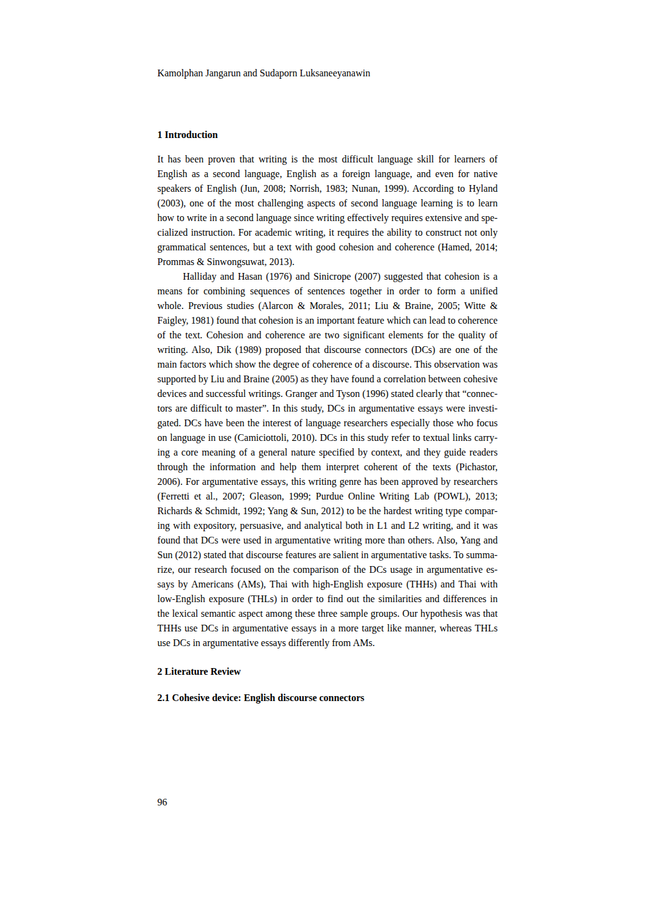Kamolphan Jangarun and Sudaporn Luksaneeyanawin
1 Introduction
It has been proven that writing is the most difficult language skill for learners of English as a second language, English as a foreign language, and even for native speakers of English (Jun, 2008; Norrish, 1983; Nunan, 1999). According to Hyland (2003), one of the most challenging aspects of second language learning is to learn how to write in a second language since writing effectively requires extensive and specialized instruction. For academic writing, it requires the ability to construct not only grammatical sentences, but a text with good cohesion and coherence (Hamed, 2014; Prommas & Sinwongsuwat, 2013).
Halliday and Hasan (1976) and Sinicrope (2007) suggested that cohesion is a means for combining sequences of sentences together in order to form a unified whole. Previous studies (Alarcon & Morales, 2011; Liu & Braine, 2005; Witte & Faigley, 1981) found that cohesion is an important feature which can lead to coherence of the text. Cohesion and coherence are two significant elements for the quality of writing. Also, Dik (1989) proposed that discourse connectors (DCs) are one of the main factors which show the degree of coherence of a discourse. This observation was supported by Liu and Braine (2005) as they have found a correlation between cohesive devices and successful writings. Granger and Tyson (1996) stated clearly that “connectors are difficult to master”. In this study, DCs in argumentative essays were investigated. DCs have been the interest of language researchers especially those who focus on language in use (Camiciottoli, 2010). DCs in this study refer to textual links carrying a core meaning of a general nature specified by context, and they guide readers through the information and help them interpret coherent of the texts (Pichastor, 2006). For argumentative essays, this writing genre has been approved by researchers (Ferretti et al., 2007; Gleason, 1999; Purdue Online Writing Lab (POWL), 2013; Richards & Schmidt, 1992; Yang & Sun, 2012) to be the hardest writing type comparing with expository, persuasive, and analytical both in L1 and L2 writing, and it was found that DCs were used in argumentative writing more than others. Also, Yang and Sun (2012) stated that discourse features are salient in argumentative tasks. To summarize, our research focused on the comparison of the DCs usage in argumentative essays by Americans (AMs), Thai with high-English exposure (THHs) and Thai with low-English exposure (THLs) in order to find out the similarities and differences in the lexical semantic aspect among these three sample groups. Our hypothesis was that THHs use DCs in argumentative essays in a more target like manner, whereas THLs use DCs in argumentative essays differently from AMs.
2 Literature Review
2.1 Cohesive device: English discourse connectors
96